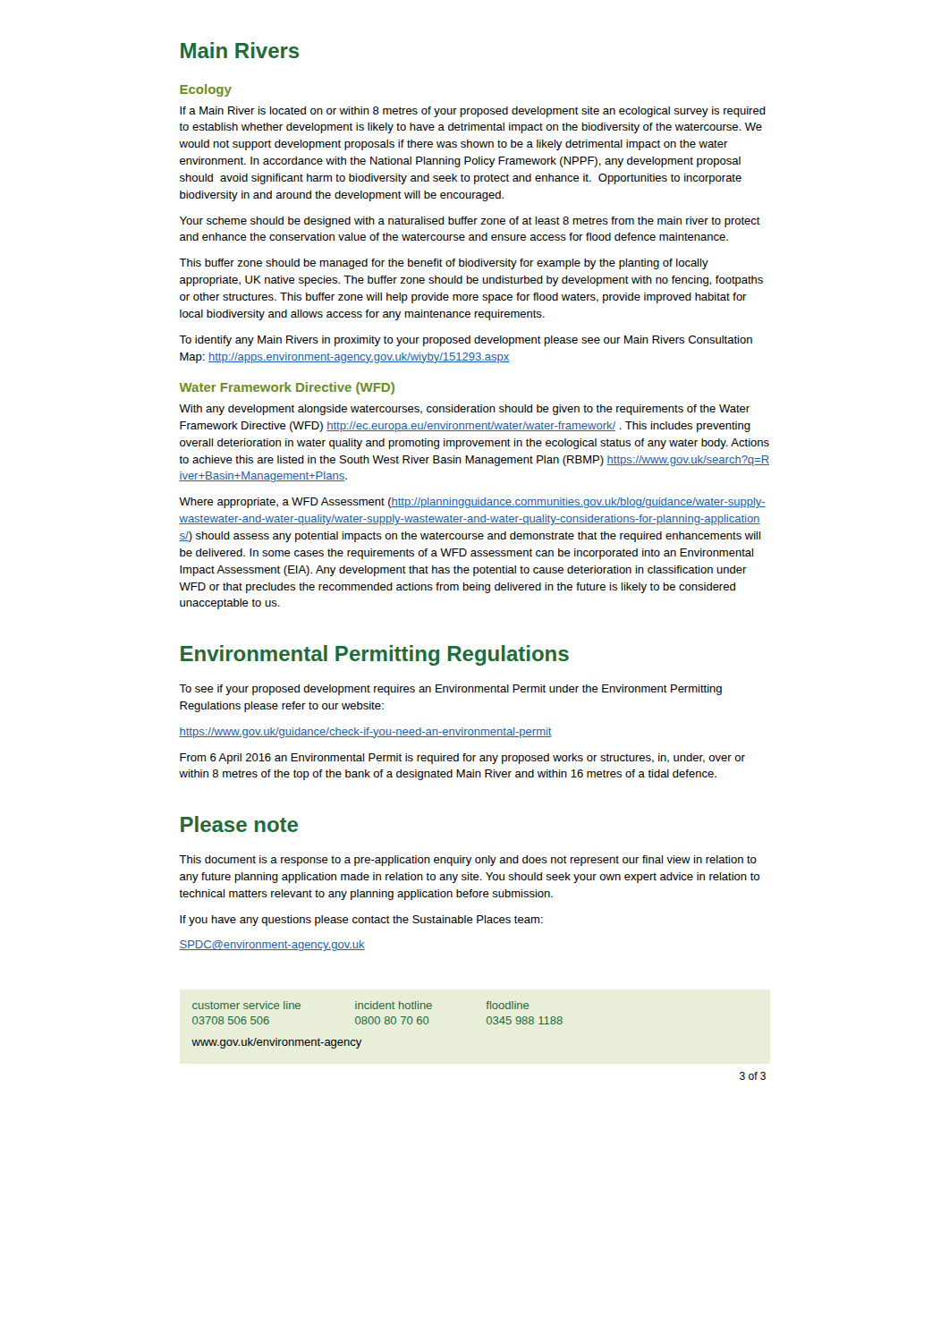Main Rivers
Ecology
If a Main River is located on or within 8 metres of your proposed development site an ecological survey is required to establish whether development is likely to have a detrimental impact on the biodiversity of the watercourse. We would not support development proposals if there was shown to be a likely detrimental impact on the water environment. In accordance with the National Planning Policy Framework (NPPF), any development proposal should avoid significant harm to biodiversity and seek to protect and enhance it. Opportunities to incorporate biodiversity in and around the development will be encouraged.
Your scheme should be designed with a naturalised buffer zone of at least 8 metres from the main river to protect and enhance the conservation value of the watercourse and ensure access for flood defence maintenance.
This buffer zone should be managed for the benefit of biodiversity for example by the planting of locally appropriate, UK native species. The buffer zone should be undisturbed by development with no fencing, footpaths or other structures. This buffer zone will help provide more space for flood waters, provide improved habitat for local biodiversity and allows access for any maintenance requirements.
To identify any Main Rivers in proximity to your proposed development please see our Main Rivers Consultation Map: http://apps.environment-agency.gov.uk/wiyby/151293.aspx
Water Framework Directive (WFD)
With any development alongside watercourses, consideration should be given to the requirements of the Water Framework Directive (WFD) http://ec.europa.eu/environment/water/water-framework/ . This includes preventing overall deterioration in water quality and promoting improvement in the ecological status of any water body. Actions to achieve this are listed in the South West River Basin Management Plan (RBMP) https://www.gov.uk/search?q=River+Basin+Management+Plans.
Where appropriate, a WFD Assessment (http://planningguidance.communities.gov.uk/blog/guidance/water-supply-wastewater-and-water-quality/water-supply-wastewater-and-water-quality-considerations-for-planning-applications/) should assess any potential impacts on the watercourse and demonstrate that the required enhancements will be delivered. In some cases the requirements of a WFD assessment can be incorporated into an Environmental Impact Assessment (EIA). Any development that has the potential to cause deterioration in classification under WFD or that precludes the recommended actions from being delivered in the future is likely to be considered unacceptable to us.
Environmental Permitting Regulations
To see if your proposed development requires an Environmental Permit under the Environment Permitting Regulations please refer to our website:
https://www.gov.uk/guidance/check-if-you-need-an-environmental-permit
From 6 April 2016 an Environmental Permit is required for any proposed works or structures, in, under, over or within 8 metres of the top of the bank of a designated Main River and within 16 metres of a tidal defence.
Please note
This document is a response to a pre-application enquiry only and does not represent our final view in relation to any future planning application made in relation to any site. You should seek your own expert advice in relation to technical matters relevant to any planning application before submission.
If you have any questions please contact the Sustainable Places team:
SPDC@environment-agency.gov.uk
customer service line
03708 506 506
incident hotline
0800 80 70 60
floodline
0345 988 1188
www.gov.uk/environment-agency
3 of 3